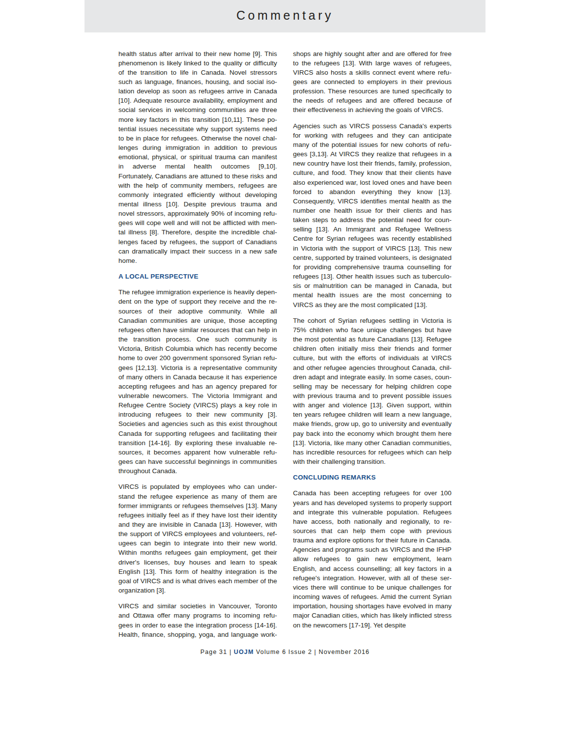Commentary
health status after arrival to their new home [9]. This phenomenon is likely linked to the quality or difficulty of the transition to life in Canada. Novel stressors such as language, finances, housing, and social isolation develop as soon as refugees arrive in Canada [10]. Adequate resource availability, employment and social services in welcoming communities are three more key factors in this transition [10,11]. These potential issues necessitate why support systems need to be in place for refugees. Otherwise the novel challenges during immigration in addition to previous emotional, physical, or spiritual trauma can manifest in adverse mental health outcomes [9,10]. Fortunately, Canadians are attuned to these risks and with the help of community members, refugees are commonly integrated efficiently without developing mental illness [10]. Despite previous trauma and novel stressors, approximately 90% of incoming refugees will cope well and will not be afflicted with mental illness [8]. Therefore, despite the incredible challenges faced by refugees, the support of Canadians can dramatically impact their success in a new safe home.
A LOCAL PERSPECTIVE
The refugee immigration experience is heavily dependent on the type of support they receive and the resources of their adoptive community. While all Canadian communities are unique, those accepting refugees often have similar resources that can help in the transition process. One such community is Victoria, British Columbia which has recently become home to over 200 government sponsored Syrian refugees [12,13]. Victoria is a representative community of many others in Canada because it has experience accepting refugees and has an agency prepared for vulnerable newcomers. The Victoria Immigrant and Refugee Centre Society (VIRCS) plays a key role in introducing refugees to their new community [3]. Societies and agencies such as this exist throughout Canada for supporting refugees and facilitating their transition [14-16]. By exploring these invaluable resources, it becomes apparent how vulnerable refugees can have successful beginnings in communities throughout Canada.
VIRCS is populated by employees who can understand the refugee experience as many of them are former immigrants or refugees themselves [13]. Many refugees initially feel as if they have lost their identity and they are invisible in Canada [13]. However, with the support of VIRCS employees and volunteers, refugees can begin to integrate into their new world. Within months refugees gain employment, get their driver's licenses, buy houses and learn to speak English [13]. This form of healthy integration is the goal of VIRCS and is what drives each member of the organization [3].
VIRCS and similar societies in Vancouver, Toronto and Ottawa offer many programs to incoming refugees in order to ease the integration process [14-16]. Health, finance, shopping, yoga, and language workshops are highly sought after and are offered for free to the refugees [13]. With large waves of refugees, VIRCS also hosts a skills connect event where refugees are connected to employers in their previous profession. These resources are tuned specifically to the needs of refugees and are offered because of their effectiveness in achieving the goals of VIRCS.
Agencies such as VIRCS possess Canada's experts for working with refugees and they can anticipate many of the potential issues for new cohorts of refugees [3,13]. At VIRCS they realize that refugees in a new country have lost their friends, family, profession, culture, and food. They know that their clients have also experienced war, lost loved ones and have been forced to abandon everything they know [13]. Consequently, VIRCS identifies mental health as the number one health issue for their clients and has taken steps to address the potential need for counselling [13]. An Immigrant and Refugee Wellness Centre for Syrian refugees was recently established in Victoria with the support of VIRCS [13]. This new centre, supported by trained volunteers, is designated for providing comprehensive trauma counselling for refugees [13]. Other health issues such as tuberculosis or malnutrition can be managed in Canada, but mental health issues are the most concerning to VIRCS as they are the most complicated [13].
The cohort of Syrian refugees settling in Victoria is 75% children who face unique challenges but have the most potential as future Canadians [13]. Refugee children often initially miss their friends and former culture, but with the efforts of individuals at VIRCS and other refugee agencies throughout Canada, children adapt and integrate easily. In some cases, counselling may be necessary for helping children cope with previous trauma and to prevent possible issues with anger and violence [13]. Given support, within ten years refugee children will learn a new language, make friends, grow up, go to university and eventually pay back into the economy which brought them here [13]. Victoria, like many other Canadian communities, has incredible resources for refugees which can help with their challenging transition.
CONCLUDING REMARKS
Canada has been accepting refugees for over 100 years and has developed systems to properly support and integrate this vulnerable population. Refugees have access, both nationally and regionally, to resources that can help them cope with previous trauma and explore options for their future in Canada. Agencies and programs such as VIRCS and the IFHP allow refugees to gain new employment, learn English, and access counselling; all key factors in a refugee's integration. However, with all of these services there will continue to be unique challenges for incoming waves of refugees. Amid the current Syrian importation, housing shortages have evolved in many major Canadian cities, which has likely inflicted stress on the newcomers [17-19]. Yet despite
Page 31 | UOJM Volume 6 Issue 2 | November 2016